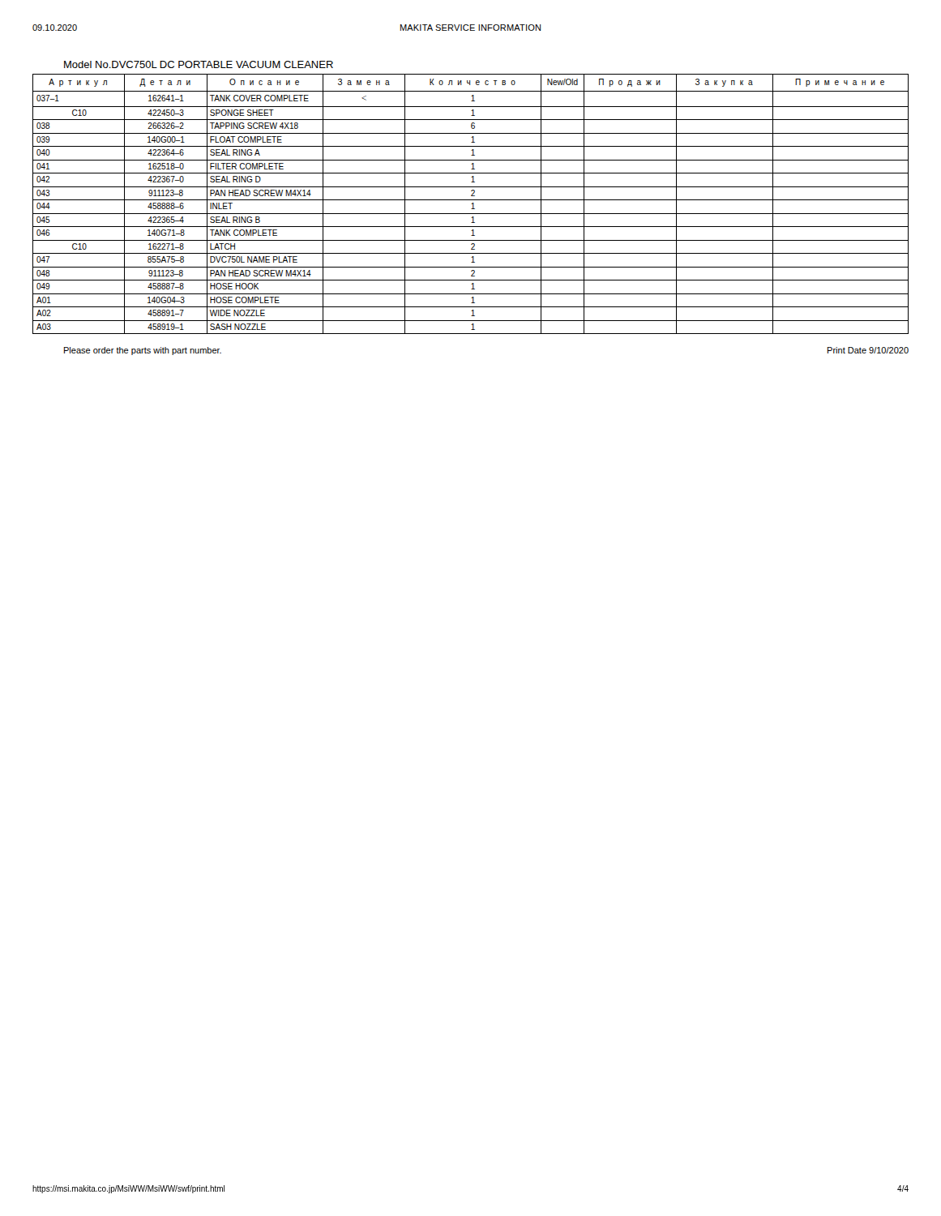09.10.2020
MAKITA SERVICE INFORMATION
Model No.DVC750L DC PORTABLE VACUUM CLEANER
| А р т и к у л | Д е т а л и | О п и с а н и е | З а м е н а | К о л и ч е с т в о | New/Old | П р о д а ж и | З а к у п к а | П р и м е ч а н и е |
| --- | --- | --- | --- | --- | --- | --- | --- | --- |
| 037–1 | 162641–1 | TANK COVER COMPLETE | < | 1 | | | | |
| C10 | 422450–3 | SPONGE SHEET | | 1 | | | | |
| 038 | 266326–2 | TAPPING SCREW 4X18 | | 6 | | | | |
| 039 | 140G00–1 | FLOAT COMPLETE | | 1 | | | | |
| 040 | 422364–6 | SEAL RING A | | 1 | | | | |
| 041 | 162518–0 | FILTER COMPLETE | | 1 | | | | |
| 042 | 422367–0 | SEAL RING D | | 1 | | | | |
| 043 | 911123–8 | PAN HEAD SCREW M4X14 | | 2 | | | | |
| 044 | 458888–6 | INLET | | 1 | | | | |
| 045 | 422365–4 | SEAL RING B | | 1 | | | | |
| 046 | 140G71–8 | TANK COMPLETE | | 1 | | | | |
| C10 | 162271–8 | LATCH | | 2 | | | | |
| 047 | 855A75–8 | DVC750L NAME PLATE | | 1 | | | | |
| 048 | 911123–8 | PAN HEAD SCREW M4X14 | | 2 | | | | |
| 049 | 458887–8 | HOSE HOOK | | 1 | | | | |
| A01 | 140G04–3 | HOSE COMPLETE | | 1 | | | | |
| A02 | 458891–7 | WIDE NOZZLE | | 1 | | | | |
| A03 | 458919–1 | SASH NOZZLE | | 1 | | | | |
Please order the parts with part number. Print Date 9/10/2020
https://msi.makita.co.jp/MsiWW/MsiWW/swf/print.html 4/4